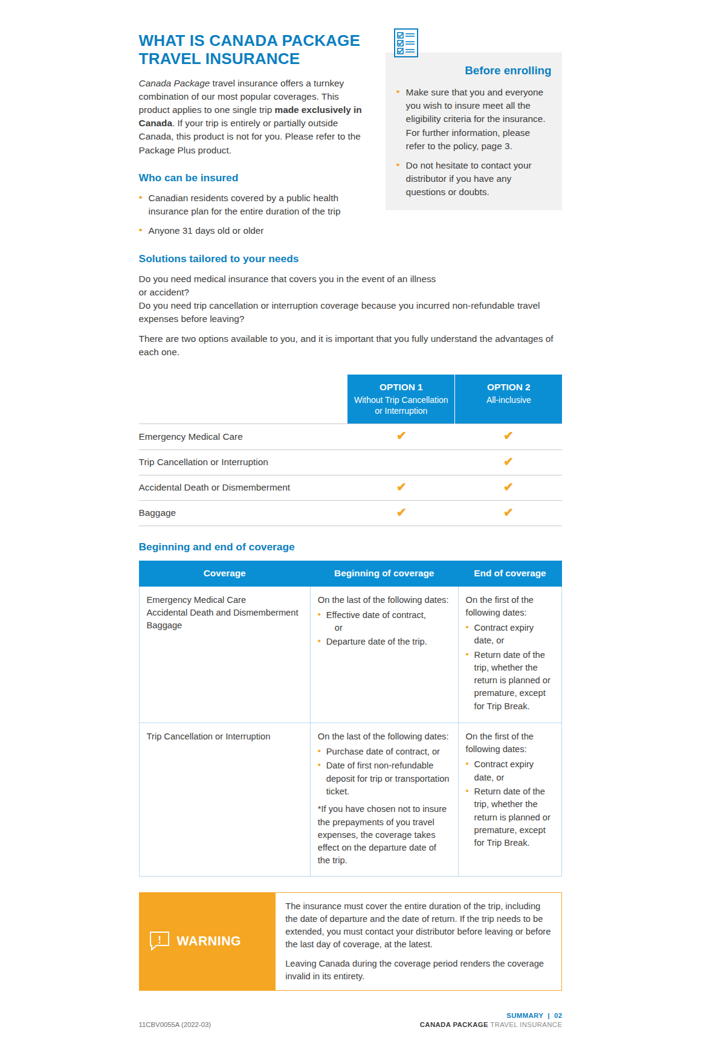What is Canada Package
Travel Insurance
Canada Package travel insurance offers a turnkey combination of our most popular coverages. This product applies to one single trip made exclusively in Canada. If your trip is entirely or partially outside Canada, this product is not for you. Please refer to the Package Plus product.
Who can be insured
Canadian residents covered by a public health insurance plan for the entire duration of the trip
Anyone 31 days old or older
Before enrolling
Make sure that you and everyone you wish to insure meet all the eligibility criteria for the insurance. For further information, please refer to the policy, page 3.
Do not hesitate to contact your distributor if you have any questions or doubts.
Solutions tailored to your needs
Do you need medical insurance that covers you in the event of an illness
or accident?
Do you need trip cancellation or interruption coverage because you incurred non-refundable travel expenses before leaving?
There are two options available to you, and it is important that you fully understand the advantages of each one.
| | OPTION 1 Without Trip Cancellation or Interruption | OPTION 2 All-inclusive |
| --- | --- | --- |
| Emergency Medical Care | ✔ | ✔ |
| Trip Cancellation or Interruption | | ✔ |
| Accidental Death or Dismemberment | ✔ | ✔ |
| Baggage | ✔ | ✔ |
Beginning and end of coverage
| Coverage | Beginning of coverage | End of coverage |
| --- | --- | --- |
| Emergency Medical Care Accidental Death and Dismemberment Baggage | On the last of the following dates: Effective date of contract, or Departure date of the trip. | On the first of the following dates: Contract expiry date, or Return date of the trip, whether the return is planned or premature, except for Trip Break. |
| Trip Cancellation or Interruption | On the last of the following dates: Purchase date of contract, or Date of first non-refundable deposit for trip or transportation ticket. *If you have chosen not to insure the prepayments of you travel expenses, the coverage takes effect on the departure date of the trip. | On the first of the following dates: Contract expiry date, or Return date of the trip, whether the return is planned or premature, except for Trip Break. |
Warning
The insurance must cover the entire duration of the trip, including the date of departure and the date of return. If the trip needs to be extended, you must contact your distributor before leaving or before the last day of coverage, at the latest.
Leaving Canada during the coverage period renders the coverage invalid in its entirety.
11CBV0055A (2022-03)
SUMMARY | 02
CANADA PACKAGE TRAVEL INSURANCE